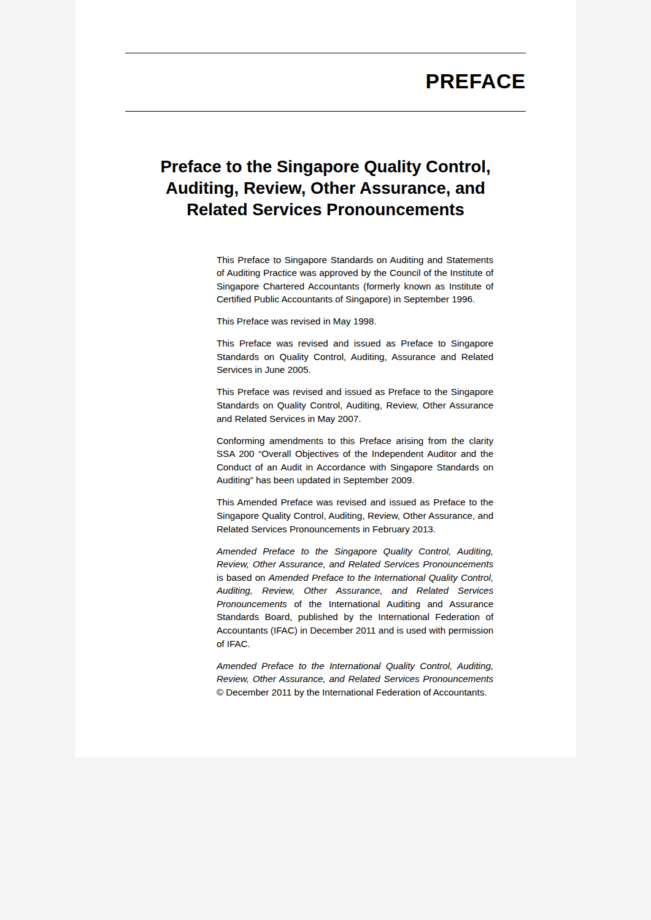PREFACE
Preface to the Singapore Quality Control, Auditing, Review, Other Assurance, and Related Services Pronouncements
This Preface to Singapore Standards on Auditing and Statements of Auditing Practice was approved by the Council of the Institute of Singapore Chartered Accountants (formerly known as Institute of Certified Public Accountants of Singapore) in September 1996.
This Preface was revised in May 1998.
This Preface was revised and issued as Preface to Singapore Standards on Quality Control, Auditing, Assurance and Related Services in June 2005.
This Preface was revised and issued as Preface to the Singapore Standards on Quality Control, Auditing, Review, Other Assurance and Related Services in May 2007.
Conforming amendments to this Preface arising from the clarity SSA 200 “Overall Objectives of the Independent Auditor and the Conduct of an Audit in Accordance with Singapore Standards on Auditing” has been updated in September 2009.
This Amended Preface was revised and issued as Preface to the Singapore Quality Control, Auditing, Review, Other Assurance, and Related Services Pronouncements in February 2013.
Amended Preface to the Singapore Quality Control, Auditing, Review, Other Assurance, and Related Services Pronouncements is based on Amended Preface to the International Quality Control, Auditing, Review, Other Assurance, and Related Services Pronouncements of the International Auditing and Assurance Standards Board, published by the International Federation of Accountants (IFAC) in December 2011 and is used with permission of IFAC.
Amended Preface to the International Quality Control, Auditing, Review, Other Assurance, and Related Services Pronouncements © December 2011 by the International Federation of Accountants.